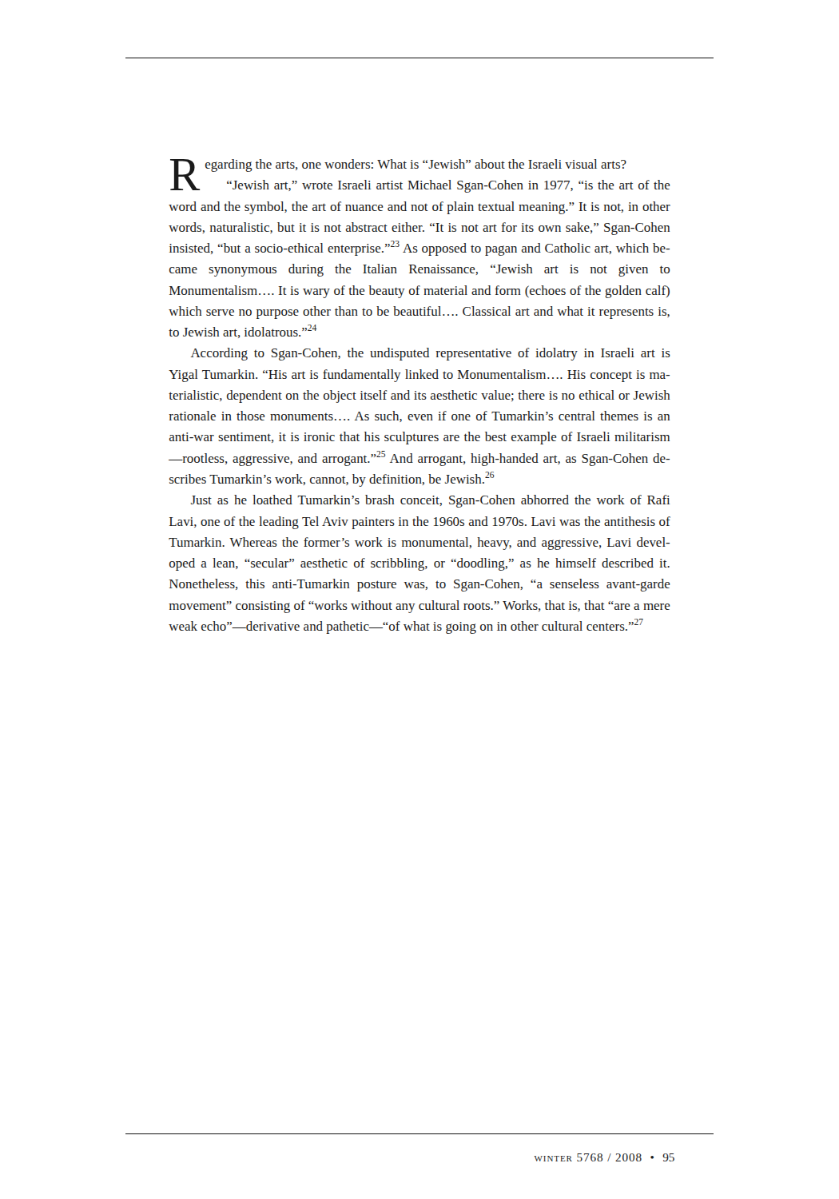Regarding the arts, one wonders: What is “Jewish” about the Israeli visual arts?
“Jewish art,” wrote Israeli artist Michael Sgan-Cohen in 1977, “is the art of the word and the symbol, the art of nuance and not of plain textual meaning.” It is not, in other words, naturalistic, but it is not abstract either. “It is not art for its own sake,” Sgan-Cohen insisted, “but a socio-ethical enterprise.”23 As opposed to pagan and Catholic art, which became synonymous during the Italian Renaissance, “Jewish art is not given to Monumentalism…. It is wary of the beauty of material and form (echoes of the golden calf) which serve no purpose other than to be beautiful…. Classical art and what it represents is, to Jewish art, idolatrous.”24
According to Sgan-Cohen, the undisputed representative of idolatry in Israeli art is Yigal Tumarkin. “His art is fundamentally linked to Monumentalism…. His concept is materialistic, dependent on the object itself and its aesthetic value; there is no ethical or Jewish rationale in those monuments…. As such, even if one of Tumarkin’s central themes is an anti-war sentiment, it is ironic that his sculptures are the best example of Israeli militarism—rootless, aggressive, and arrogant.”25 And arrogant, high-handed art, as Sgan-Cohen describes Tumarkin’s work, cannot, by definition, be Jewish.26
Just as he loathed Tumarkin’s brash conceit, Sgan-Cohen abhorred the work of Rafi Lavi, one of the leading Tel Aviv painters in the 1960s and 1970s. Lavi was the antithesis of Tumarkin. Whereas the former’s work is monumental, heavy, and aggressive, Lavi developed a lean, “secular” aesthetic of scribbling, or “doodling,” as he himself described it. Nonetheless, this anti-Tumarkin posture was, to Sgan-Cohen, “a senseless avant-garde movement” consisting of “works without any cultural roots.” Works, that is, that “are a mere weak echo”—derivative and pathetic—“of what is going on in other cultural centers.”27
winter 5768 / 2008 • 95